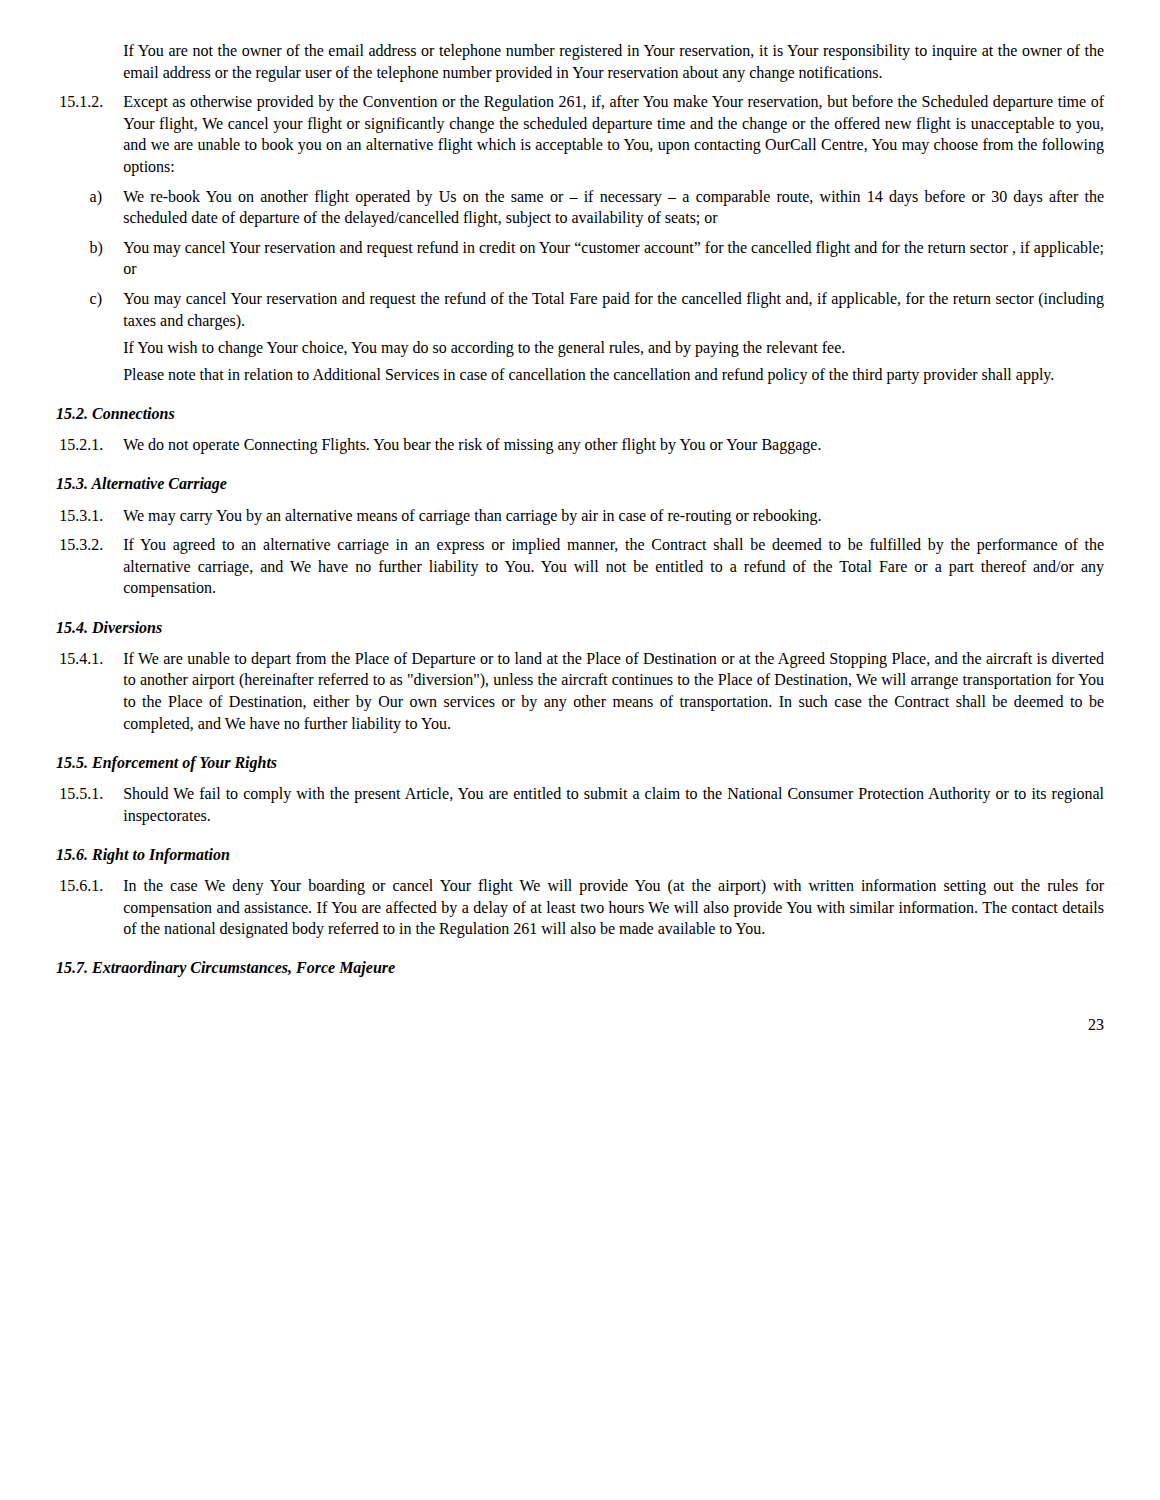If You are not the owner of the email address or telephone number registered in Your reservation, it is Your responsibility to inquire at the owner of the email address or the regular user of the telephone number provided in Your reservation about any change notifications.
15.1.2.
Except as otherwise provided by the Convention or the Regulation 261, if, after You make Your reservation, but before the Scheduled departure time of Your flight, We cancel your flight or significantly change the scheduled departure time and the change or the offered new flight is unacceptable to you, and we are unable to book you on an alternative flight which is acceptable to You, upon contacting OurCall Centre, You may choose from the following options:
a)
We re-book You on another flight operated by Us on the same or – if necessary – a comparable route, within 14 days before or 30 days after the scheduled date of departure of the delayed/cancelled flight, subject to availability of seats; or
b)
You may cancel Your reservation and request refund in credit on Your “customer account” for the cancelled flight and for the return sector , if applicable; or
c)
You may cancel Your reservation and request the refund of the Total Fare paid for the cancelled flight and, if applicable, for the return sector (including taxes and charges).
If You wish to change Your choice, You may do so according to the general rules, and by paying the relevant fee.
Please note that in relation to Additional Services in case of cancellation the cancellation and refund policy of the third party provider shall apply.
15.2. Connections
15.2.1.
We do not operate Connecting Flights. You bear the risk of missing any other flight by You or Your Baggage.
15.3. Alternative Carriage
15.3.1.
We may carry You by an alternative means of carriage than carriage by air in case of re-routing or rebooking.
15.3.2.
If You agreed to an alternative carriage in an express or implied manner, the Contract shall be deemed to be fulfilled by the performance of the alternative carriage, and We have no further liability to You. You will not be entitled to a refund of the Total Fare or a part thereof and/or any compensation.
15.4. Diversions
15.4.1.
If We are unable to depart from the Place of Departure or to land at the Place of Destination or at the Agreed Stopping Place, and the aircraft is diverted to another airport (hereinafter referred to as "diversion"), unless the aircraft continues to the Place of Destination, We will arrange transportation for You to the Place of Destination, either by Our own services or by any other means of transportation. In such case the Contract shall be deemed to be completed, and We have no further liability to You.
15.5. Enforcement of Your Rights
15.5.1.
Should We fail to comply with the present Article, You are entitled to submit a claim to the National Consumer Protection Authority or to its regional inspectorates.
15.6. Right to Information
15.6.1.
In the case We deny Your boarding or cancel Your flight We will provide You (at the airport) with written information setting out the rules for compensation and assistance. If You are affected by a delay of at least two hours We will also provide You with similar information. The contact details of the national designated body referred to in the Regulation 261 will also be made available to You.
15.7. Extraordinary Circumstances, Force Majeure
23